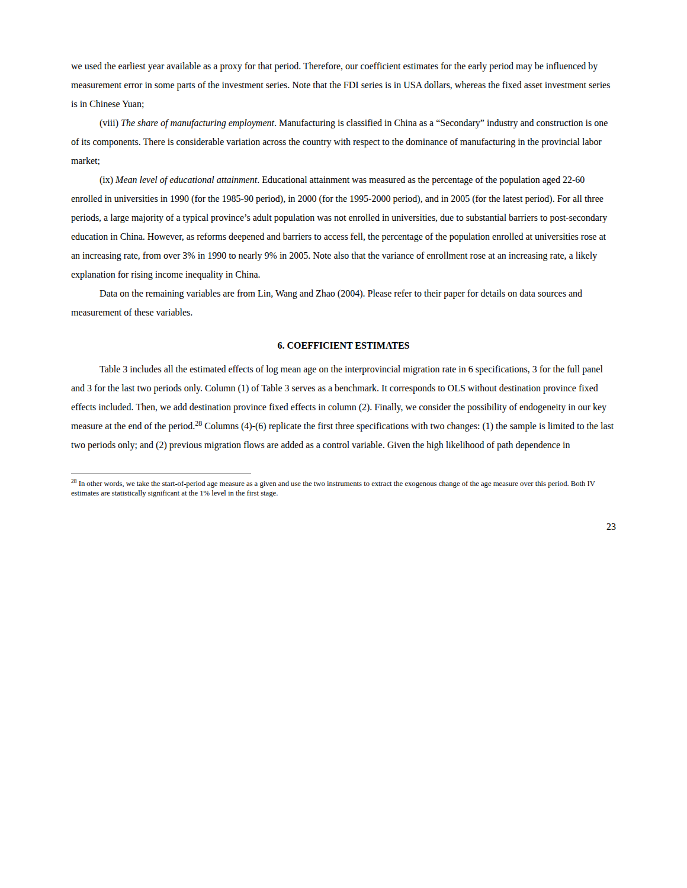we used the earliest year available as a proxy for that period. Therefore, our coefficient estimates for the early period may be influenced by measurement error in some parts of the investment series. Note that the FDI series is in USA dollars, whereas the fixed asset investment series is in Chinese Yuan;
(viii) The share of manufacturing employment. Manufacturing is classified in China as a “Secondary” industry and construction is one of its components. There is considerable variation across the country with respect to the dominance of manufacturing in the provincial labor market;
(ix) Mean level of educational attainment. Educational attainment was measured as the percentage of the population aged 22-60 enrolled in universities in 1990 (for the 1985-90 period), in 2000 (for the 1995-2000 period), and in 2005 (for the latest period). For all three periods, a large majority of a typical province’s adult population was not enrolled in universities, due to substantial barriers to post-secondary education in China. However, as reforms deepened and barriers to access fell, the percentage of the population enrolled at universities rose at an increasing rate, from over 3% in 1990 to nearly 9% in 2005. Note also that the variance of enrollment rose at an increasing rate, a likely explanation for rising income inequality in China.
Data on the remaining variables are from Lin, Wang and Zhao (2004). Please refer to their paper for details on data sources and measurement of these variables.
6. COEFFICIENT ESTIMATES
Table 3 includes all the estimated effects of log mean age on the interprovincial migration rate in 6 specifications, 3 for the full panel and 3 for the last two periods only. Column (1) of Table 3 serves as a benchmark. It corresponds to OLS without destination province fixed effects included. Then, we add destination province fixed effects in column (2). Finally, we consider the possibility of endogeneity in our key measure at the end of the period.28 Columns (4)-(6) replicate the first three specifications with two changes: (1) the sample is limited to the last two periods only; and (2) previous migration flows are added as a control variable. Given the high likelihood of path dependence in
28 In other words, we take the start-of-period age measure as a given and use the two instruments to extract the exogenous change of the age measure over this period. Both IV estimates are statistically significant at the 1% level in the first stage.
23